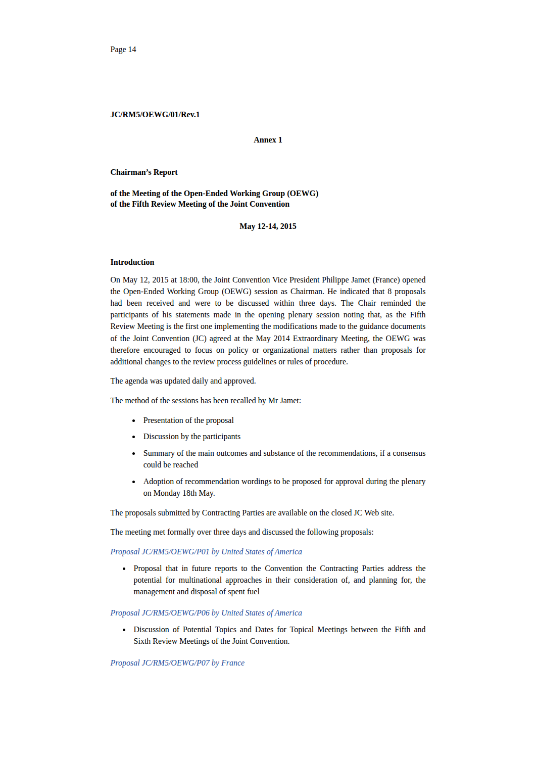Page 14
JC/RM5/OEWG/01/Rev.1
Annex 1
Chairman’s Report
of the Meeting of the Open-Ended Working Group (OEWG)
of the Fifth Review Meeting of the Joint Convention
May 12-14, 2015
Introduction
On May 12, 2015 at 18:00, the Joint Convention Vice President Philippe Jamet (France) opened the Open-Ended Working Group (OEWG) session as Chairman. He indicated that 8 proposals had been received and were to be discussed within three days. The Chair reminded the participants of his statements made in the opening plenary session noting that, as the Fifth Review Meeting is the first one implementing the modifications made to the guidance documents of the Joint Convention (JC) agreed at the May 2014 Extraordinary Meeting, the OEWG was therefore encouraged to focus on policy or organizational matters rather than proposals for additional changes to the review process guidelines or rules of procedure.
The agenda was updated daily and approved.
The method of the sessions has been recalled by Mr Jamet:
Presentation of the proposal
Discussion by the participants
Summary of the main outcomes and substance of the recommendations, if a consensus could be reached
Adoption of recommendation wordings to be proposed for approval during the plenary on Monday 18th May.
The proposals submitted by Contracting Parties are available on the closed JC Web site.
The meeting met formally over three days and discussed the following proposals:
Proposal JC/RM5/OEWG/P01 by United States of America
Proposal that in future reports to the Convention the Contracting Parties address the potential for multinational approaches in their consideration of, and planning for, the management and disposal of spent fuel
Proposal JC/RM5/OEWG/P06 by United States of America
Discussion of Potential Topics and Dates for Topical Meetings between the Fifth and Sixth Review Meetings of the Joint Convention.
Proposal JC/RM5/OEWG/P07 by France